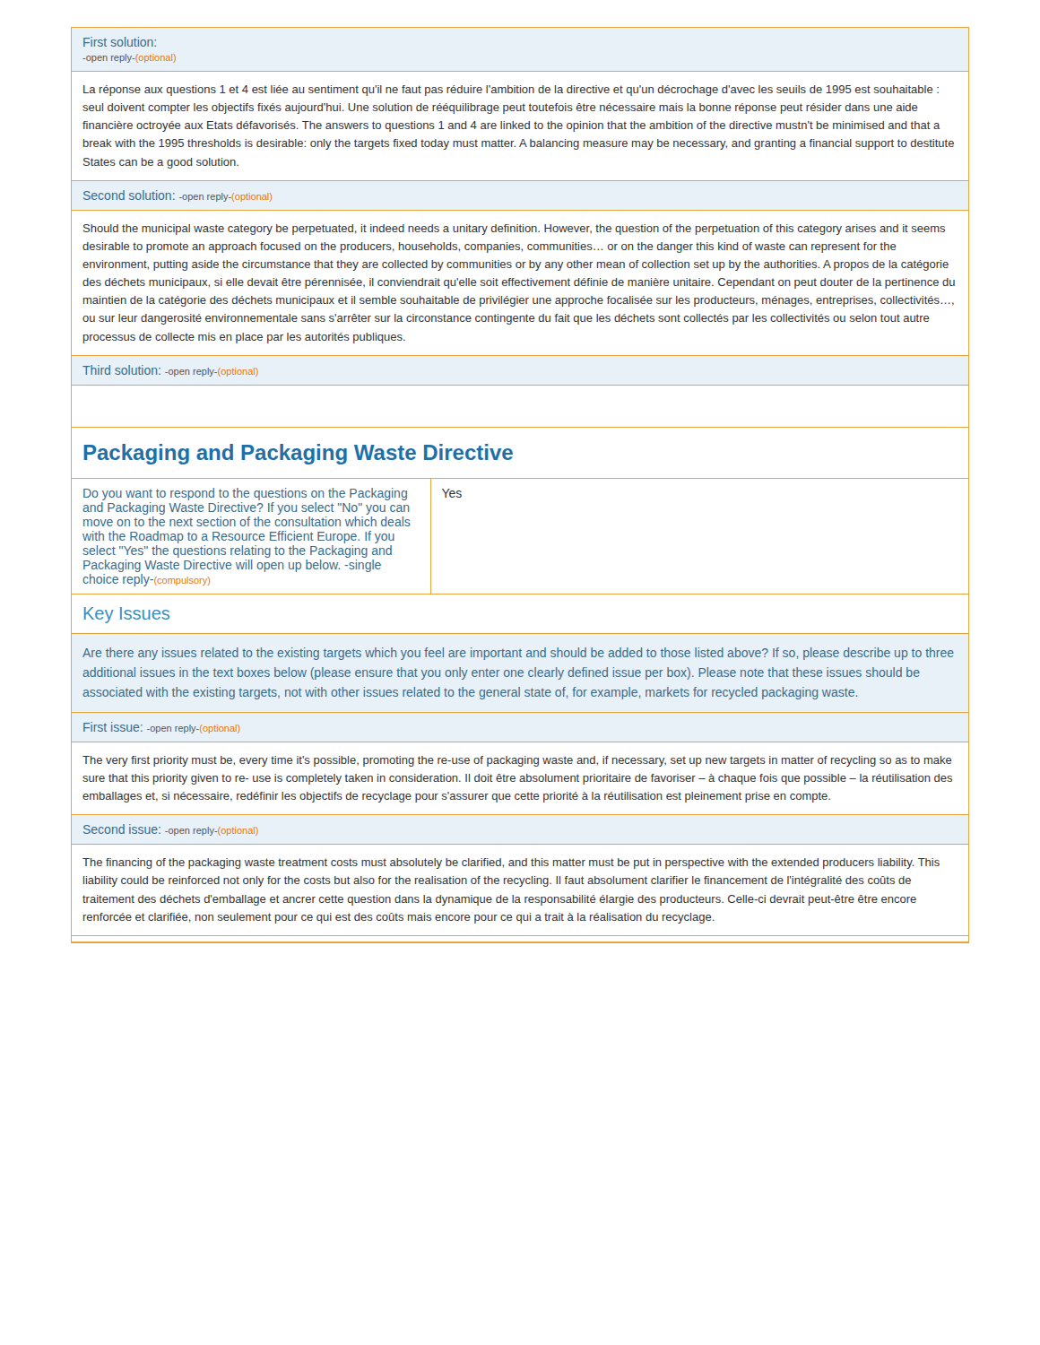First solution:
-open reply-(optional)
La réponse aux questions 1 et 4 est liée au sentiment qu'il ne faut pas réduire l'ambition de la directive et qu'un décrochage d'avec les seuils de 1995 est souhaitable : seul doivent compter les objectifs fixés aujourd'hui. Une solution de rééquilibrage peut toutefois être nécessaire mais la bonne réponse peut résider dans une aide financière octroyée aux Etats défavorisés. The answers to questions 1 and 4 are linked to the opinion that the ambition of the directive mustn't be minimised and that a break with the 1995 thresholds is desirable: only the targets fixed today must matter. A balancing measure may be necessary, and granting a financial support to destitute States can be a good solution.
Second solution: -open reply-(optional)
Should the municipal waste category be perpetuated, it indeed needs a unitary definition. However, the question of the perpetuation of this category arises and it seems desirable to promote an approach focused on the producers, households, companies, communities… or on the danger this kind of waste can represent for the environment, putting aside the circumstance that they are collected by communities or by any other mean of collection set up by the authorities. A propos de la catégorie des déchets municipaux, si elle devait être pérennisée, il conviendrait qu'elle soit effectivement définie de manière unitaire. Cependant on peut douter de la pertinence du maintien de la catégorie des déchets municipaux et il semble souhaitable de privilégier une approche focalisée sur les producteurs, ménages, entreprises, collectivités…, ou sur leur dangerosité environnementale sans s'arrêter sur la circonstance contingente du fait que les déchets sont collectés par les collectivités ou selon tout autre processus de collecte mis en place par les autorités publiques.
Third solution: -open reply-(optional)
Packaging and Packaging Waste Directive
Do you want to respond to the questions on the Packaging and Packaging Waste Directive? If you select "No" you can move on to the next section of the consultation which deals with the Roadmap to a Resource Efficient Europe. If you select "Yes" the questions relating to the Packaging and Packaging Waste Directive will open up below. -single choice reply-(compulsory)
Yes
Key Issues
Are there any issues related to the existing targets which you feel are important and should be added to those listed above? If so, please describe up to three additional issues in the text boxes below (please ensure that you only enter one clearly defined issue per box). Please note that these issues should be associated with the existing targets, not with other issues related to the general state of, for example, markets for recycled packaging waste.
First issue: -open reply-(optional)
The very first priority must be, every time it's possible, promoting the re-use of packaging waste and, if necessary, set up new targets in matter of recycling so as to make sure that this priority given to re- use is completely taken in consideration. Il doit être absolument prioritaire de favoriser – à chaque fois que possible – la réutilisation des emballages et, si nécessaire, redéfinir les objectifs de recyclage pour s'assurer que cette priorité à la réutilisation est pleinement prise en compte.
Second issue: -open reply-(optional)
The financing of the packaging waste treatment costs must absolutely be clarified, and this matter must be put in perspective with the extended producers liability. This liability could be reinforced not only for the costs but also for the realisation of the recycling. Il faut absolument clarifier le financement de l'intégralité des coûts de traitement des déchets d'emballage et ancrer cette question dans la dynamique de la responsabilité élargie des producteurs. Celle-ci devrait peut-être être encore renforcée et clarifiée, non seulement pour ce qui est des coûts mais encore pour ce qui a trait à la réalisation du recyclage.